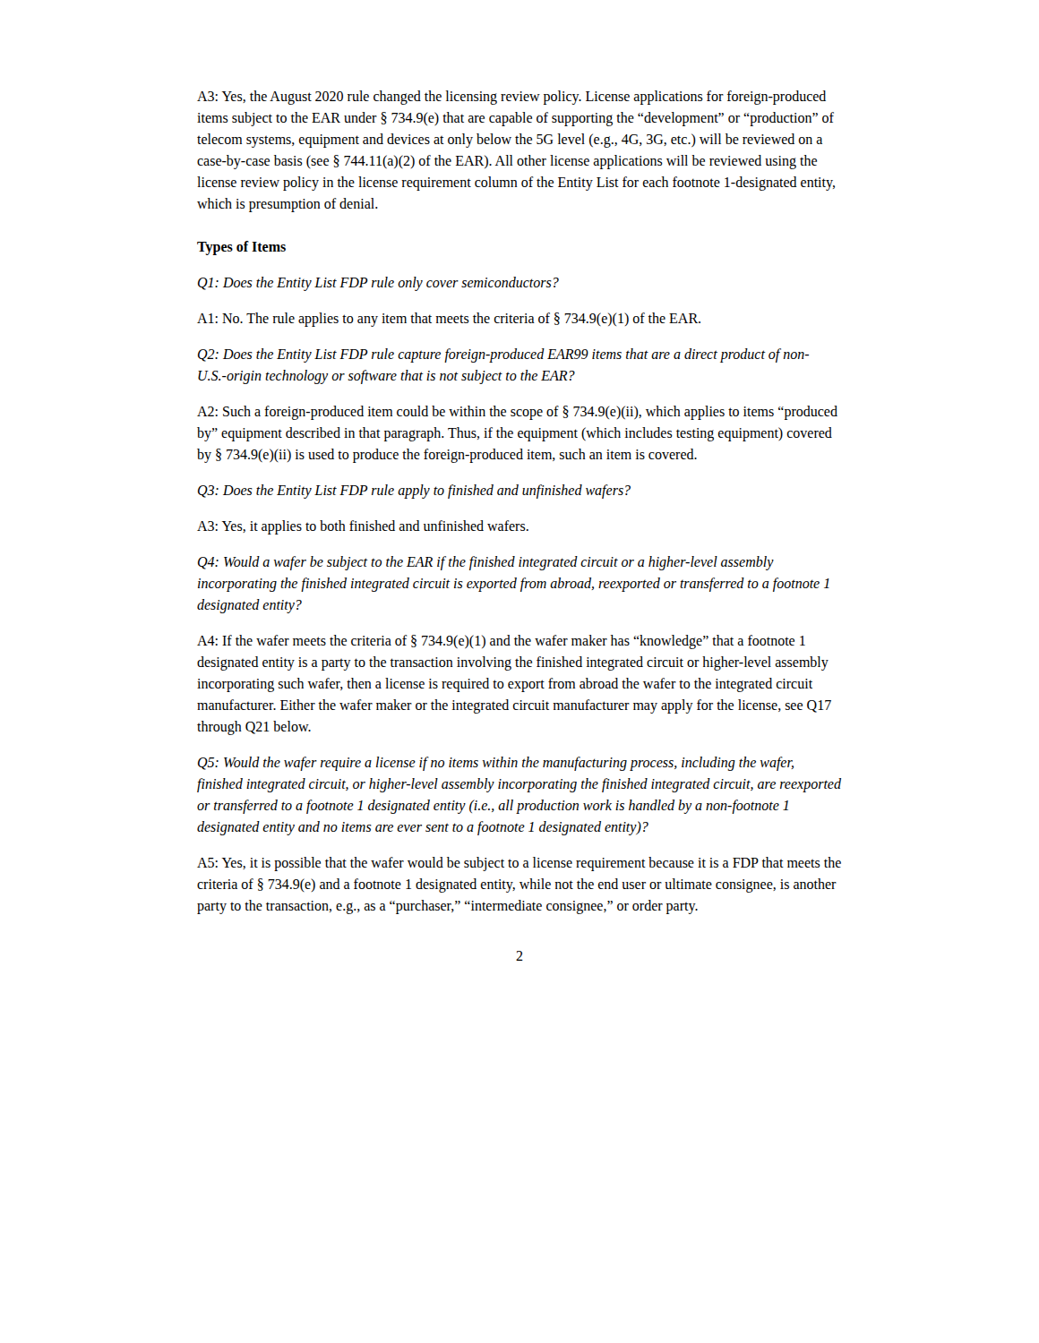A3: Yes, the August 2020 rule changed the licensing review policy. License applications for foreign-produced items subject to the EAR under § 734.9(e) that are capable of supporting the “development” or “production” of telecom systems, equipment and devices at only below the 5G level (e.g., 4G, 3G, etc.) will be reviewed on a case-by-case basis (see § 744.11(a)(2) of the EAR). All other license applications will be reviewed using the license review policy in the license requirement column of the Entity List for each footnote 1-designated entity, which is presumption of denial.
Types of Items
Q1: Does the Entity List FDP rule only cover semiconductors?
A1: No. The rule applies to any item that meets the criteria of § 734.9(e)(1) of the EAR.
Q2: Does the Entity List FDP rule capture foreign-produced EAR99 items that are a direct product of non- U.S.-origin technology or software that is not subject to the EAR?
A2: Such a foreign-produced item could be within the scope of § 734.9(e)(ii), which applies to items “produced by” equipment described in that paragraph. Thus, if the equipment (which includes testing equipment) covered by § 734.9(e)(ii) is used to produce the foreign-produced item, such an item is covered.
Q3: Does the Entity List FDP rule apply to finished and unfinished wafers?
A3: Yes, it applies to both finished and unfinished wafers.
Q4: Would a wafer be subject to the EAR if the finished integrated circuit or a higher-level assembly incorporating the finished integrated circuit is exported from abroad, reexported or transferred to a footnote 1 designated entity?
A4: If the wafer meets the criteria of § 734.9(e)(1) and the wafer maker has “knowledge” that a footnote 1 designated entity is a party to the transaction involving the finished integrated circuit or higher-level assembly incorporating such wafer, then a license is required to export from abroad the wafer to the integrated circuit manufacturer. Either the wafer maker or the integrated circuit manufacturer may apply for the license, see Q17 through Q21 below.
Q5: Would the wafer require a license if no items within the manufacturing process, including the wafer, finished integrated circuit, or higher-level assembly incorporating the finished integrated circuit, are reexported or transferred to a footnote 1 designated entity (i.e., all production work is handled by a non-footnote 1 designated entity and no items are ever sent to a footnote 1 designated entity)?
A5: Yes, it is possible that the wafer would be subject to a license requirement because it is a FDP that meets the criteria of § 734.9(e) and a footnote 1 designated entity, while not the end user or ultimate consignee, is another party to the transaction, e.g., as a “purchaser,” “intermediate consignee,” or order party.
2